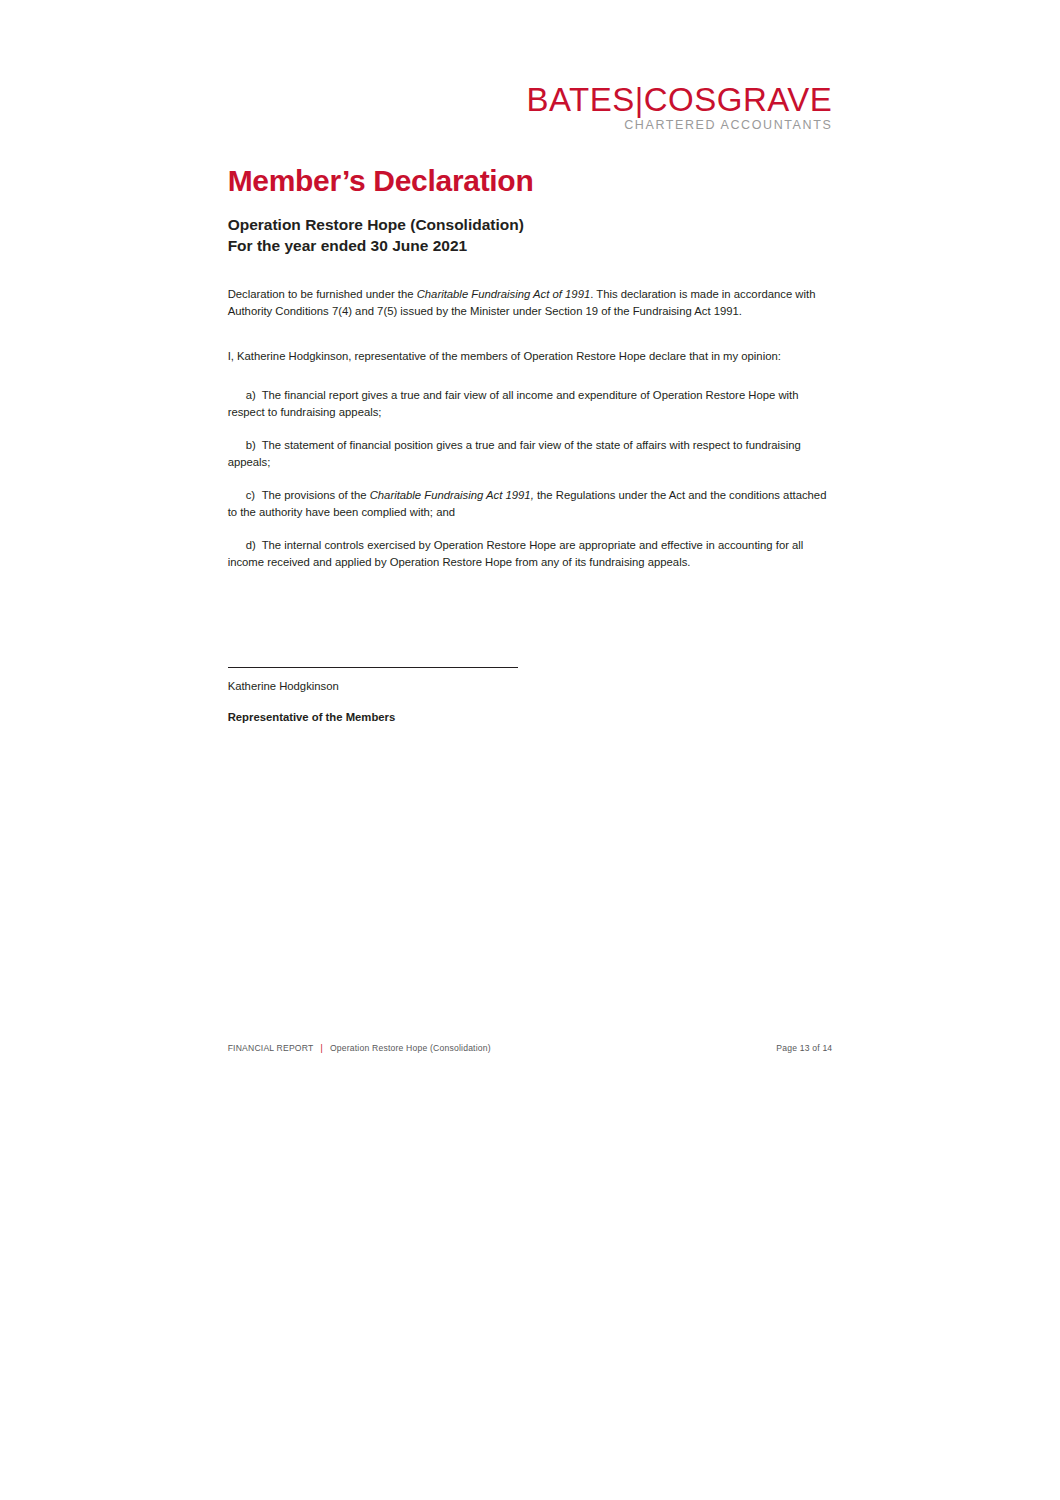BATES|COSGRAVE
CHARTERED ACCOUNTANTS
Member’s Declaration
Operation Restore Hope (Consolidation)
For the year ended 30 June 2021
Declaration to be furnished under the Charitable Fundraising Act of 1991. This declaration is made in accordance with Authority Conditions 7(4) and 7(5) issued by the Minister under Section 19 of the Fundraising Act 1991.
I, Katherine Hodgkinson, representative of the members of Operation Restore Hope declare that in my opinion:
a) The financial report gives a true and fair view of all income and expenditure of Operation Restore Hope with respect to fundraising appeals;
b) The statement of financial position gives a true and fair view of the state of affairs with respect to fundraising appeals;
c) The provisions of the Charitable Fundraising Act 1991, the Regulations under the Act and the conditions attached to the authority have been complied with; and
d) The internal controls exercised by Operation Restore Hope are appropriate and effective in accounting for all income received and applied by Operation Restore Hope from any of its fundraising appeals.
Katherine Hodgkinson
Representative of the Members
FINANCIAL REPORT|Operation Restore Hope (Consolidation)
Page 13 of 14